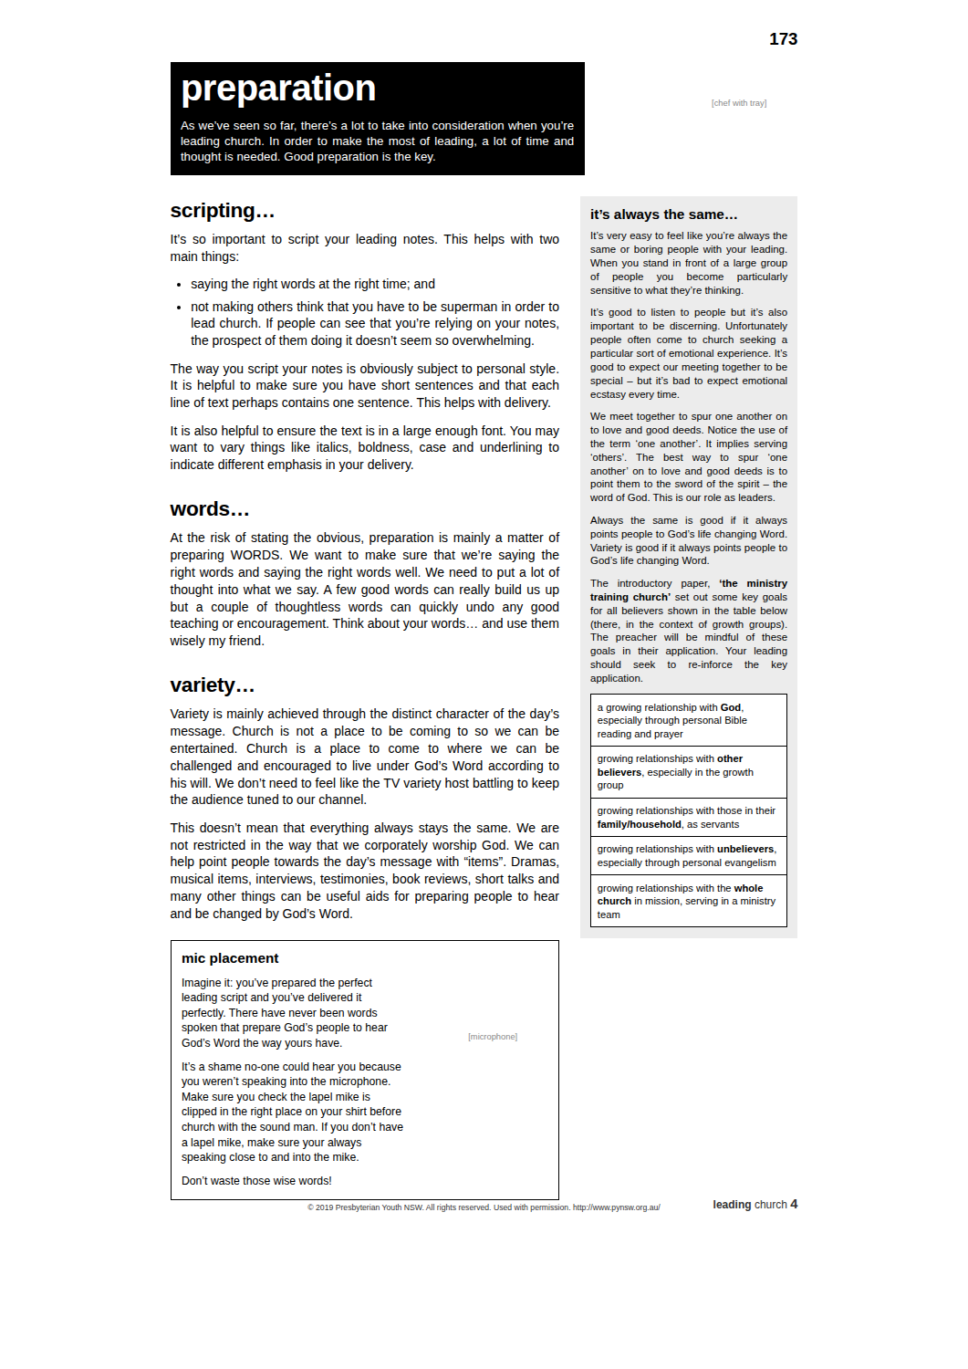173
[chef with tray]
preparation
As we’ve seen so far, there’s a lot to take into consideration when you’re leading church. In order to make the most of leading, a lot of time and thought is needed. Good preparation is the key.
scripting…
It’s so important to script your leading notes. This helps with two main things:
saying the right words at the right time; and
not making others think that you have to be superman in order to lead church. If people can see that you’re relying on your notes, the prospect of them doing it doesn’t seem so overwhelming.
The way you script your notes is obviously subject to personal style. It is helpful to make sure you have short sentences and that each line of text perhaps contains one sentence. This helps with delivery.
It is also helpful to ensure the text is in a large enough font. You may want to vary things like italics, boldness, case and underlining to indicate different emphasis in your delivery.
words…
At the risk of stating the obvious, preparation is mainly a matter of preparing WORDS. We want to make sure that we’re saying the right words and saying the right words well. We need to put a lot of thought into what we say. A few good words can really build us up but a couple of thoughtless words can quickly undo any good teaching or encouragement. Think about your words… and use them wisely my friend.
variety…
Variety is mainly achieved through the distinct character of the day’s message. Church is not a place to be coming to so we can be entertained. Church is a place to come to where we can be challenged and encouraged to live under God’s Word according to his will. We don’t need to feel like the TV variety host battling to keep the audience tuned to our channel.
This doesn’t mean that everything always stays the same. We are not restricted in the way that we corporately worship God. We can help point people towards the day’s message with “items”. Dramas, musical items, interviews, testimonies, book reviews, short talks and many other things can be useful aids for preparing people to hear and be changed by God’s Word.
mic placement
[microphone]
Imagine it: you’ve prepared the perfect leading script and you’ve delivered it perfectly. There have never been words spoken that prepare God’s people to hear God’s Word the way yours have.
It’s a shame no-one could hear you because you weren’t speaking into the microphone. Make sure you check the lapel mike is clipped in the right place on your shirt before church with the sound man. If you don’t have a lapel mike, make sure your always speaking close to and into the mike.
Don’t waste those wise words!
it’s always the same…
It’s very easy to feel like you’re always the same or boring people with your leading. When you stand in front of a large group of people you become particularly sensitive to what they’re thinking.
It’s good to listen to people but it’s also important to be discerning. Unfortunately people often come to church seeking a particular sort of emotional experience. It’s good to expect our meeting together to be special – but it’s bad to expect emotional ecstasy every time.
We meet together to spur one another on to love and good deeds. Notice the use of the term ‘one another’. It implies serving ‘others’. The best way to spur ‘one another’ on to love and good deeds is to point them to the sword of the spirit – the word of God. This is our role as leaders.
Always the same is good if it always points people to God’s life changing Word. Variety is good if it always points people to God’s life changing Word.
The introductory paper, ‘the ministry training church’ set out some key goals for all believers shown in the table below (there, in the context of growth groups). The preacher will be mindful of these goals in their application. Your leading should seek to re-inforce the key application.
| a growing relationship with God , especially through personal Bible reading and prayer |
| growing relationships with other believers , especially in the growth group |
| growing relationships with those in their family/household , as servants |
| growing relationships with unbelievers , especially through personal evangelism |
| growing relationships with the whole church in mission, serving in a ministry team |
© 2019 Presbyterian Youth NSW. All rights reserved. Used with permission. http://www.pynsw.org.au/
leading church 4